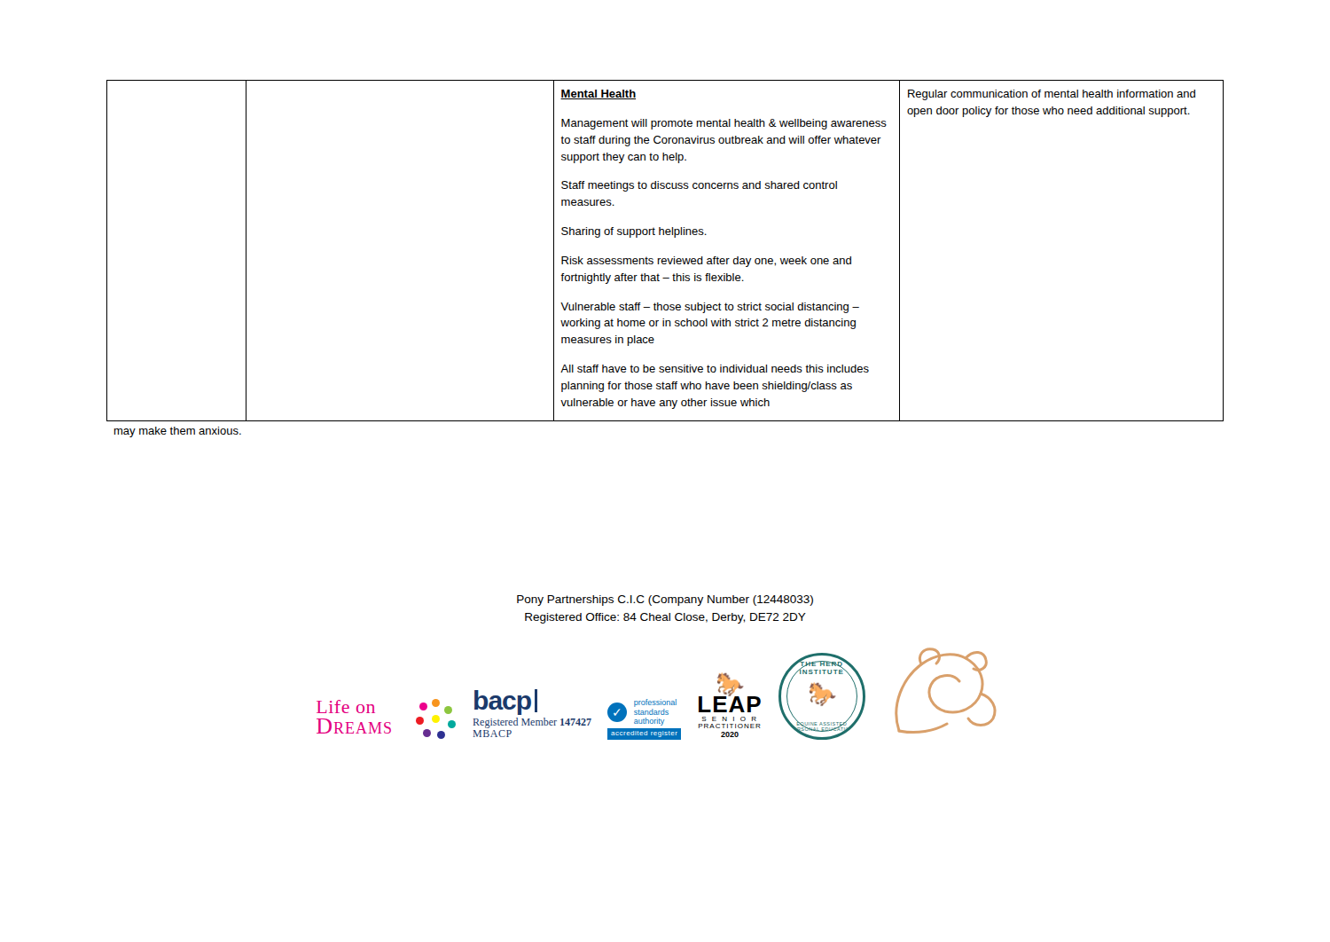| | | Mental Health Management will promote mental health & wellbeing awareness to staff during the Coronavirus outbreak and will offer whatever support they can to help. Staff meetings to discuss concerns and shared control measures. Sharing of support helplines. Risk assessments reviewed after day one, week one and fortnightly after that – this is flexible. Vulnerable staff – those subject to strict social distancing – working at home or in school with strict 2 metre distancing measures in place All staff have to be sensitive to individual needs this includes planning for those staff who have been shielding/class as vulnerable or have any other issue which | Regular communication of mental health information and open door policy for those who need additional support. |
may make them anxious.
Pony Partnerships C.I.C (Company Number (12448033)
Registered Office: 84 Cheal Close, Derby, DE72 2DY
Life on
Dreams
bacp
Registered Member 147427
MBACP
✓ professional
standards
authority
accredited register
🐎
LEAP
S E N I O R
PRACTITIONER
2020
THE HERD INSTITUTE
🐎
EQUINE ASSISTED PERSONAL EDUCATION